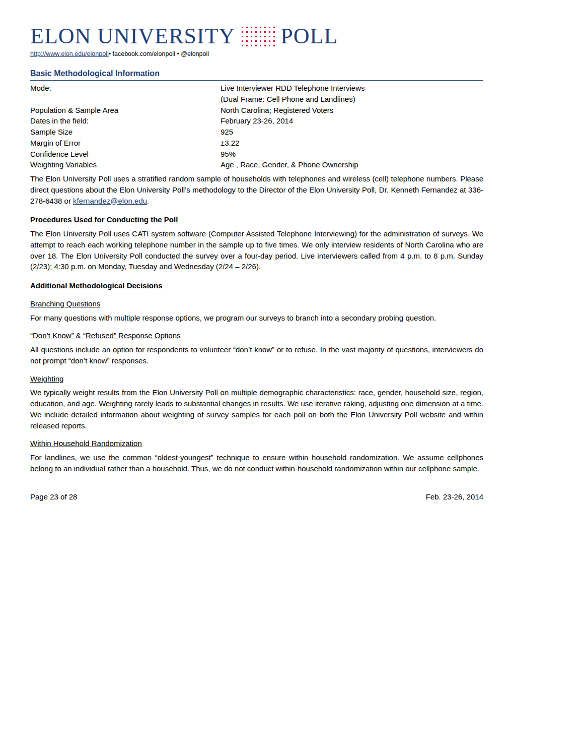ELON UNIVERSITY POLL
http://www.elon.edu/elonpoll• facebook.com/elonpoll • @elonpoll
Basic Methodological Information
| Mode: | Live Interviewer RDD Telephone Interviews (Dual Frame: Cell Phone and Landlines) |
| Population & Sample Area | North Carolina; Registered Voters |
| Dates in the field: | February 23-26, 2014 |
| Sample Size | 925 |
| Margin of Error | ±3.22 |
| Confidence Level | 95% |
| Weighting Variables | Age , Race, Gender, & Phone Ownership |
The Elon University Poll uses a stratified random sample of households with telephones and wireless (cell) telephone numbers. Please direct questions about the Elon University Poll’s methodology to the Director of the Elon University Poll, Dr. Kenneth Fernandez at 336-278-6438 or kfernandez@elon.edu.
Procedures Used for Conducting the Poll
The Elon University Poll uses CATI system software (Computer Assisted Telephone Interviewing) for the administration of surveys. We attempt to reach each working telephone number in the sample up to five times. We only interview residents of North Carolina who are over 18. The Elon University Poll conducted the survey over a four-day period. Live interviewers called from 4 p.m. to 8 p.m. Sunday (2/23); 4:30 p.m. on Monday, Tuesday and Wednesday (2/24 – 2/26).
Additional Methodological Decisions
Branching Questions
For many questions with multiple response options, we program our surveys to branch into a secondary probing question.
“Don’t Know” & “Refused” Response Options
All questions include an option for respondents to volunteer “don’t know” or to refuse. In the vast majority of questions, interviewers do not prompt “don’t know” responses.
Weighting
We typically weight results from the Elon University Poll on multiple demographic characteristics: race, gender, household size, region, education, and age. Weighting rarely leads to substantial changes in results. We use iterative raking, adjusting one dimension at a time. We include detailed information about weighting of survey samples for each poll on both the Elon University Poll website and within released reports.
Within Household Randomization
For landlines, we use the common “oldest-youngest” technique to ensure within household randomization. We assume cellphones belong to an individual rather than a household. Thus, we do not conduct within-household randomization within our cellphone sample.
Page 23 of 28
Feb. 23-26, 2014